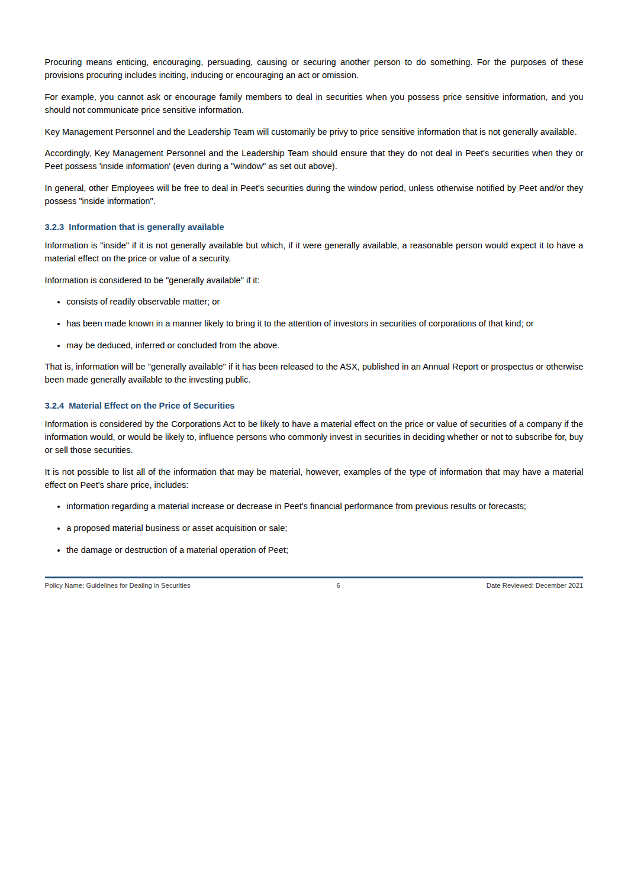Procuring means enticing, encouraging, persuading, causing or securing another person to do something. For the purposes of these provisions procuring includes inciting, inducing or encouraging an act or omission.
For example, you cannot ask or encourage family members to deal in securities when you possess price sensitive information, and you should not communicate price sensitive information.
Key Management Personnel and the Leadership Team will customarily be privy to price sensitive information that is not generally available.
Accordingly, Key Management Personnel and the Leadership Team should ensure that they do not deal in Peet's securities when they or Peet possess 'inside information' (even during a "window" as set out above).
In general, other Employees will be free to deal in Peet's securities during the window period, unless otherwise notified by Peet and/or they possess "inside information".
3.2.3 Information that is generally available
Information is "inside" if it is not generally available but which, if it were generally available, a reasonable person would expect it to have a material effect on the price or value of a security.
Information is considered to be "generally available" if it:
consists of readily observable matter; or
has been made known in a manner likely to bring it to the attention of investors in securities of corporations of that kind; or
may be deduced, inferred or concluded from the above.
That is, information will be "generally available" if it has been released to the ASX, published in an Annual Report or prospectus or otherwise been made generally available to the investing public.
3.2.4 Material Effect on the Price of Securities
Information is considered by the Corporations Act to be likely to have a material effect on the price or value of securities of a company if the information would, or would be likely to, influence persons who commonly invest in securities in deciding whether or not to subscribe for, buy or sell those securities.
It is not possible to list all of the information that may be material, however, examples of the type of information that may have a material effect on Peet's share price, includes:
information regarding a material increase or decrease in Peet's financial performance from previous results or forecasts;
a proposed material business or asset acquisition or sale;
the damage or destruction of a material operation of Peet;
Policy Name: Guidelines for Dealing in Securities 6 Date Reviewed: December 2021